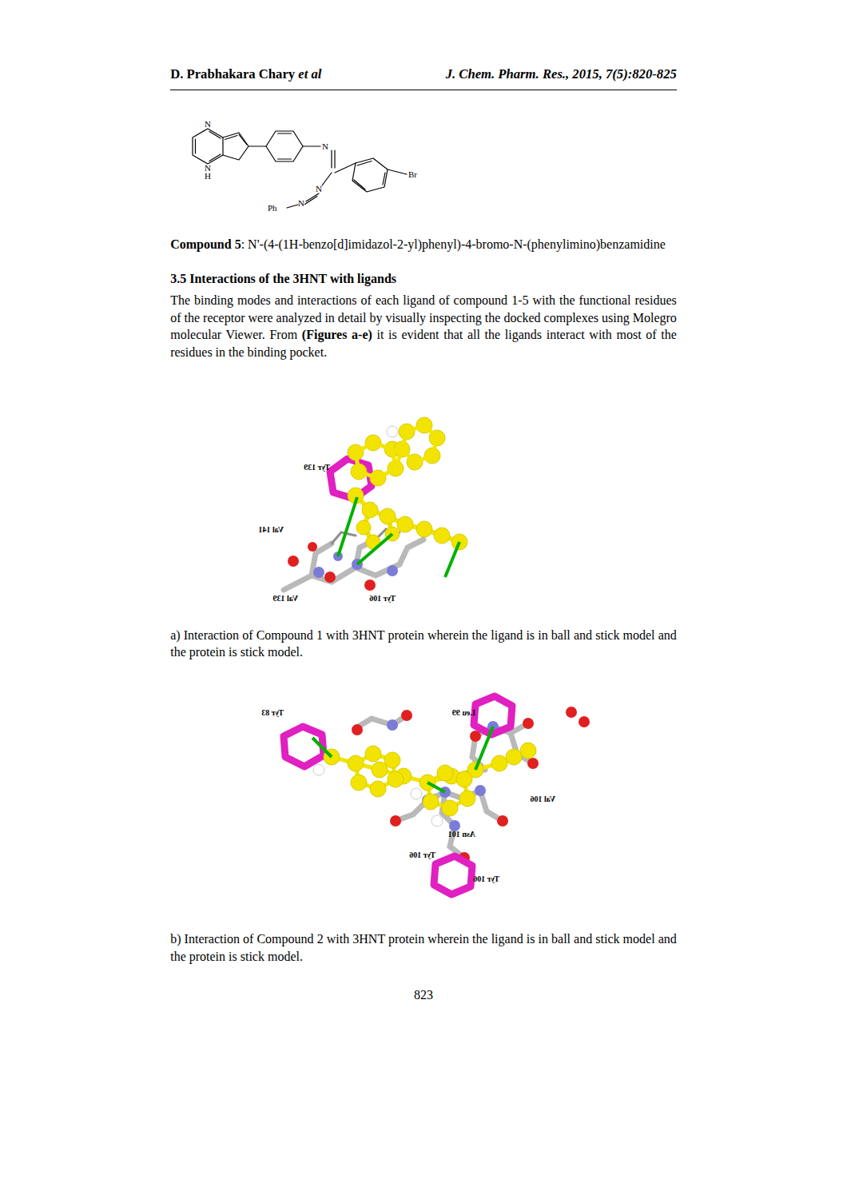D. Prabhakara Chary et al
J. Chem. Pharm. Res., 2015, 7(5):820-825
N N H N N N Ph Br
Compound 5: N'-(4-(1H-benzo[d]imidazol-2-yl)phenyl)-4-bromo-N-(phenylimino)benzamidine
3.5 Interactions of the 3HNT with ligands
The binding modes and interactions of each ligand of compound 1-5 with the functional residues of the receptor were analyzed in detail by visually inspecting the docked complexes using Molegro molecular Viewer. From (Figures a-e) it is evident that all the ligands interact with most of the residues in the binding pocket.
Tyr 139 Val 141 Val 139 Tyr 106
a) Interaction of Compound 1 with 3HNT protein wherein the ligand is in ball and stick model and the protein is stick model.
Tyr 83 Leu 99 Val 106 Asn 101 Tyr 106 Tyr 106
b) Interaction of Compound 2 with 3HNT protein wherein the ligand is in ball and stick model and the protein is stick model.
823